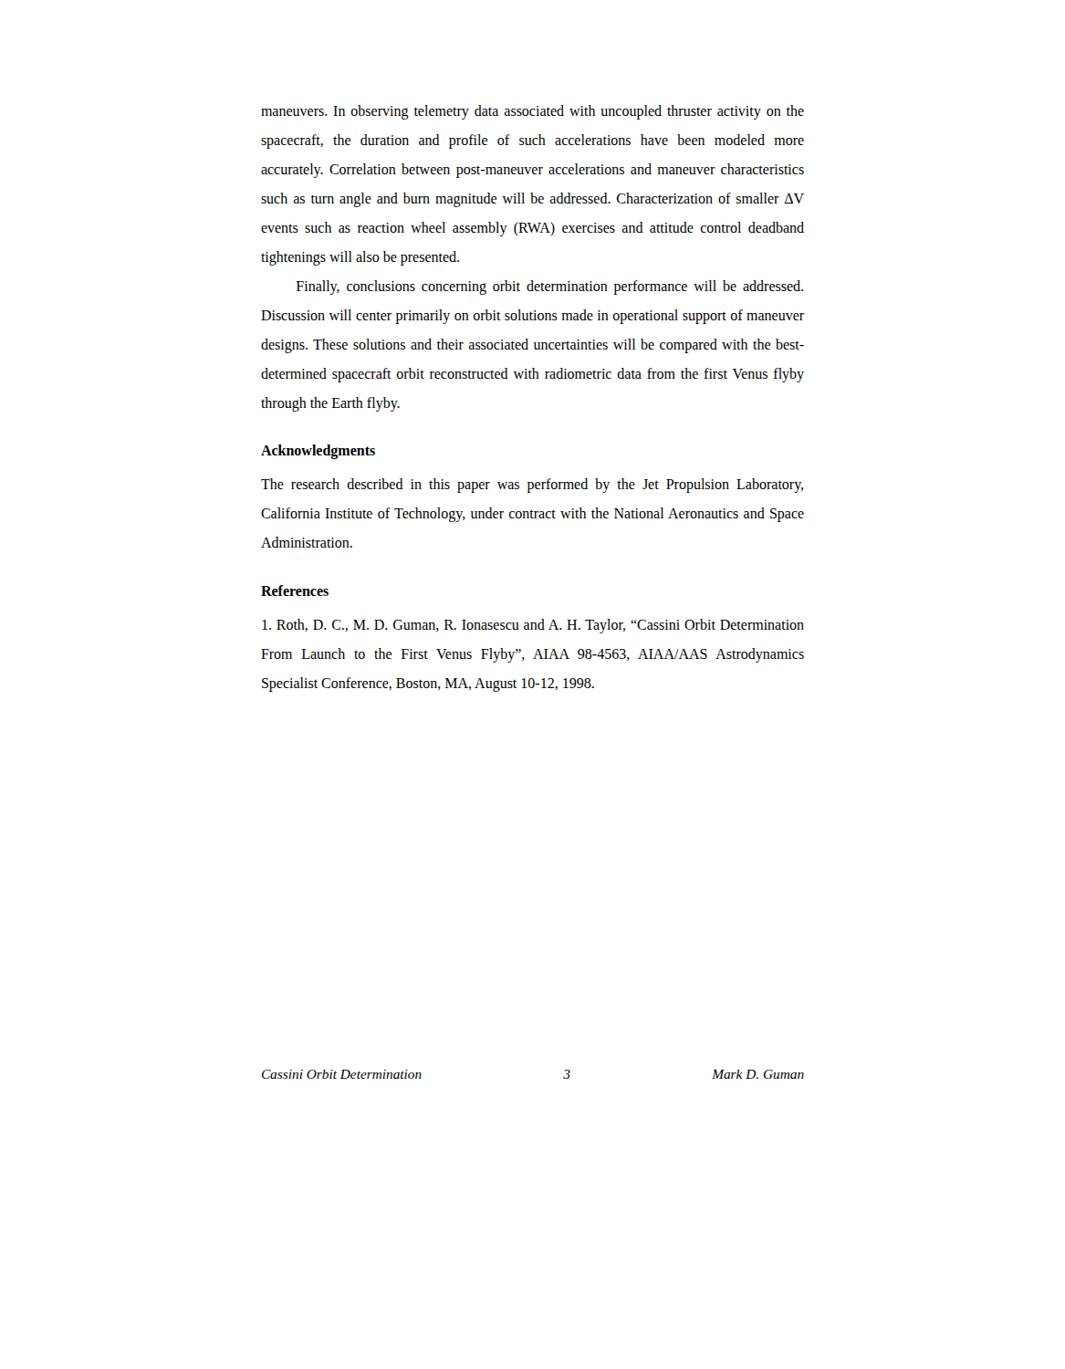maneuvers. In observing telemetry data associated with uncoupled thruster activity on the spacecraft, the duration and profile of such accelerations have been modeled more accurately. Correlation between post-maneuver accelerations and maneuver characteristics such as turn angle and burn magnitude will be addressed. Characterization of smaller ΔV events such as reaction wheel assembly (RWA) exercises and attitude control deadband tightenings will also be presented.
Finally, conclusions concerning orbit determination performance will be addressed. Discussion will center primarily on orbit solutions made in operational support of maneuver designs. These solutions and their associated uncertainties will be compared with the best-determined spacecraft orbit reconstructed with radiometric data from the first Venus flyby through the Earth flyby.
Acknowledgments
The research described in this paper was performed by the Jet Propulsion Laboratory, California Institute of Technology, under contract with the National Aeronautics and Space Administration.
References
1. Roth, D. C., M. D. Guman, R. Ionasescu and A. H. Taylor, “Cassini Orbit Determination From Launch to the First Venus Flyby”, AIAA 98-4563, AIAA/AAS Astrodynamics Specialist Conference, Boston, MA, August 10-12, 1998.
Cassini Orbit Determination 3 Mark D. Guman